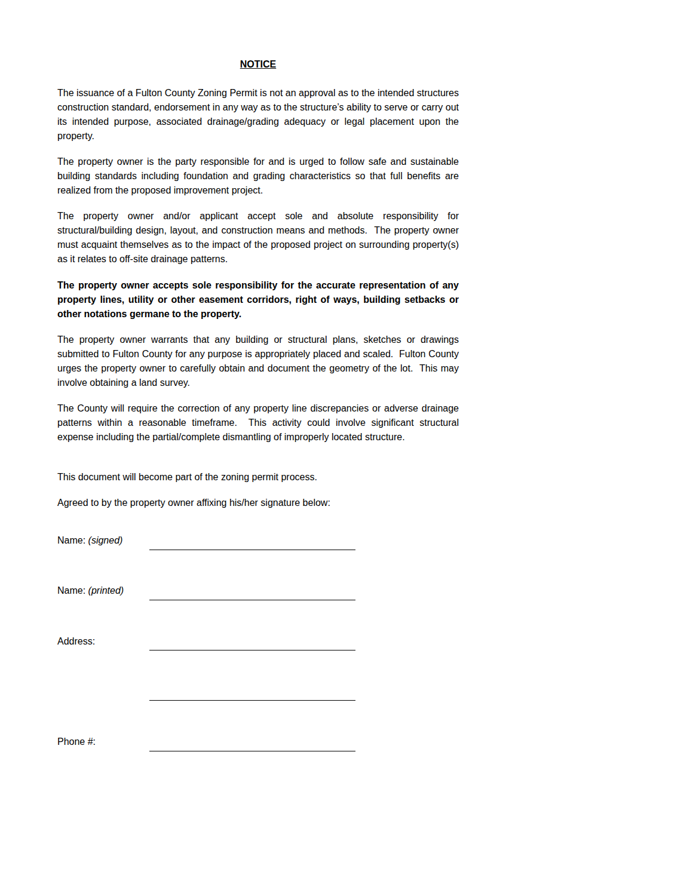NOTICE
The issuance of a Fulton County Zoning Permit is not an approval as to the intended structures construction standard, endorsement in any way as to the structure’s ability to serve or carry out its intended purpose, associated drainage/grading adequacy or legal placement upon the property.
The property owner is the party responsible for and is urged to follow safe and sustainable building standards including foundation and grading characteristics so that full benefits are realized from the proposed improvement project.
The property owner and/or applicant accept sole and absolute responsibility for structural/building design, layout, and construction means and methods. The property owner must acquaint themselves as to the impact of the proposed project on surrounding property(s) as it relates to off-site drainage patterns.
The property owner accepts sole responsibility for the accurate representation of any property lines, utility or other easement corridors, right of ways, building setbacks or other notations germane to the property.
The property owner warrants that any building or structural plans, sketches or drawings submitted to Fulton County for any purpose is appropriately placed and scaled. Fulton County urges the property owner to carefully obtain and document the geometry of the lot. This may involve obtaining a land survey.
The County will require the correction of any property line discrepancies or adverse drainage patterns within a reasonable timeframe. This activity could involve significant structural expense including the partial/complete dismantling of improperly located structure.
This document will become part of the zoning permit process.
Agreed to by the property owner affixing his/her signature below:
| Name: (signed) | | |
| Name: (printed) | | |
| Address: | | |
| Phone #: | | |